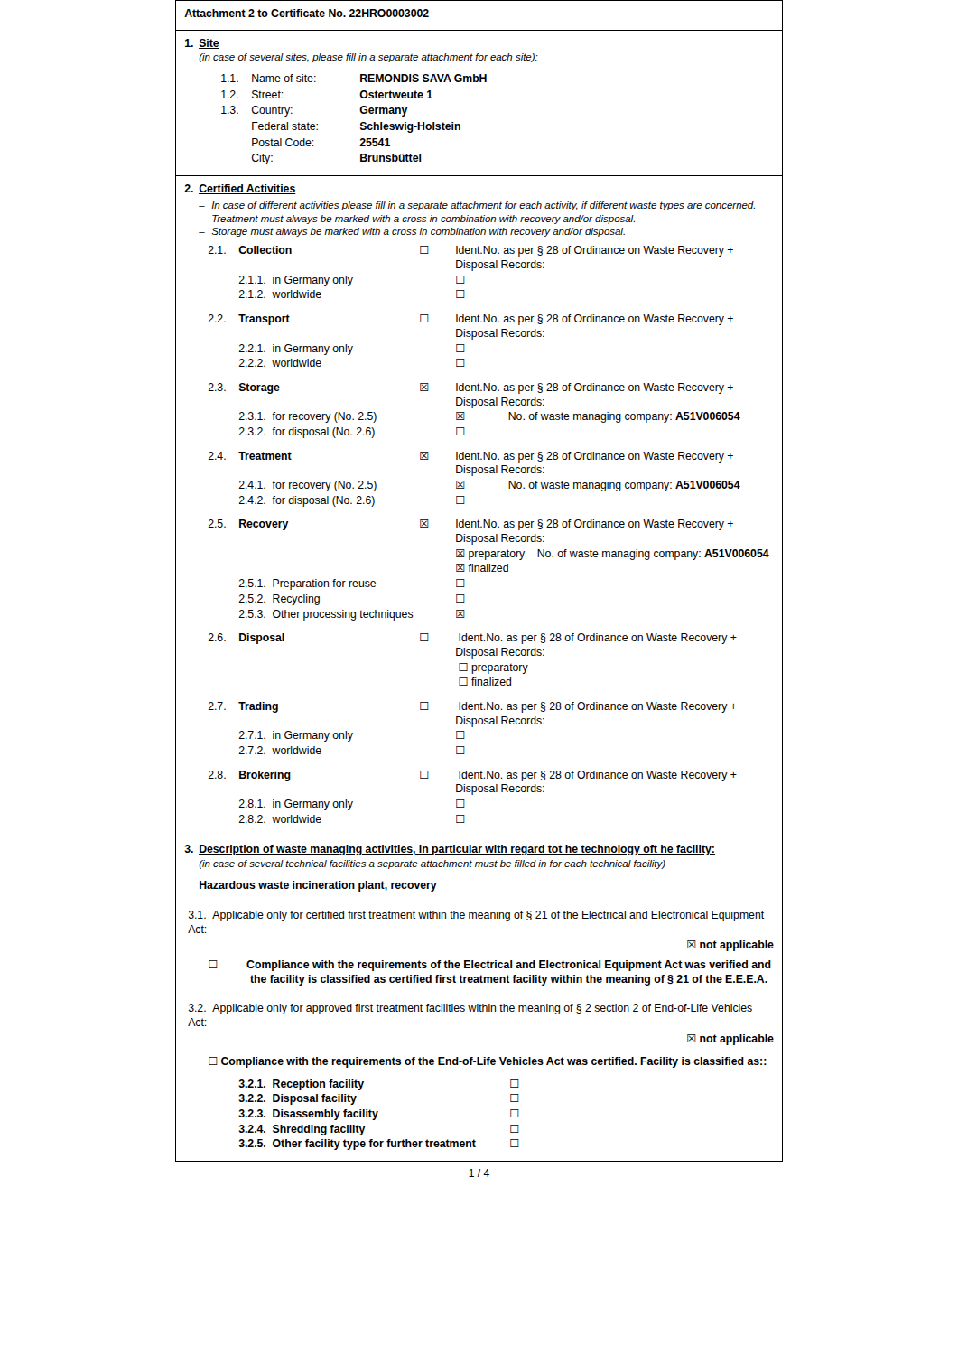Attachment 2 to Certificate No. 22HRO0003002
1. Site
(in case of several sites, please fill in a separate attachment for each site):
| 1.1. | Name of site: | REMONDIS SAVA GmbH |
| 1.2. | Street: | Ostertweute 1 |
| 1.3. | Country: | Germany |
| | Federal state: | Schleswig-Holstein |
| | Postal Code: | 25541 |
| | City: | Brunsbüttel |
2. Certified Activities
In case of different activities please fill in a separate attachment for each activity, if different waste types are concerned.
Treatment must always be marked with a cross in combination with recovery and/or disposal.
Storage must always be marked with a cross in combination with recovery and/or disposal.
| 2.1. | Collection | ☐ | Ident.No. as per § 28 of Ordinance on Waste Recovery + Disposal Records: |
| | 2.1.1. in Germany only | | ☐ |
| | 2.1.2. worldwide | | ☐ |
| 2.2. | Transport | ☐ | Ident.No. as per § 28 of Ordinance on Waste Recovery + Disposal Records: |
| | 2.2.1. in Germany only | | ☐ |
| | 2.2.2. worldwide | | ☐ |
| 2.3. | Storage | ☒ | Ident.No. as per § 28 of Ordinance on Waste Recovery + Disposal Records: |
| | 2.3.1. for recovery (No. 2.5) | | ☒ No. of waste managing company: A51V006054 |
| | 2.3.2. for disposal (No. 2.6) | | ☐ |
| 2.4. | Treatment | ☒ | Ident.No. as per § 28 of Ordinance on Waste Recovery + Disposal Records: |
| | 2.4.1. for recovery (No. 2.5) | | ☒ No. of waste managing company: A51V006054 |
| | 2.4.2. for disposal (No. 2.6) | | ☐ |
| 2.5. | Recovery | ☒ | Ident.No. as per § 28 of Ordinance on Waste Recovery + Disposal Records: |
| | | | ☒ preparatory No. of waste managing company: A51V006054 |
| | | | ☒ finalized |
| | 2.5.1. Preparation for reuse | | ☐ |
| | 2.5.2. Recycling | | ☐ |
| | 2.5.3. Other processing techniques | | ☒ |
| 2.6. | Disposal | ☐ | Ident.No. as per § 28 of Ordinance on Waste Recovery + Disposal Records: |
| | | | ☐ preparatory |
| | | | ☐ finalized |
| 2.7. | Trading | ☐ | Ident.No. as per § 28 of Ordinance on Waste Recovery + Disposal Records: |
| | 2.7.1. in Germany only | | ☐ |
| | 2.7.2. worldwide | | ☐ |
| 2.8. | Brokering | ☐ | Ident.No. as per § 28 of Ordinance on Waste Recovery + Disposal Records: |
| | 2.8.1. in Germany only | | ☐ |
| | 2.8.2. worldwide | | ☐ |
3. Description of waste managing activities, in particular with regard tot he technology oft he facility:
(in case of several technical facilities a separate attachment must be filled in for each technical facility)
Hazardous waste incineration plant, recovery
3.1. Applicable only for certified first treatment within the meaning of § 21 of the Electrical and Electronical Equipment Act:
☒ not applicable
| ☐ | Compliance with the requirements of the Electrical and Electronical Equipment Act was verified and the facility is classified as certified first treatment facility within the meaning of § 21 of the E.E.E.A. |
3.2. Applicable only for approved first treatment facilities within the meaning of § 2 section 2 of End-of-Life Vehicles Act:
☒ not applicable
☐ Compliance with the requirements of the End-of-Life Vehicles Act was certified. Facility is classified as::
| 3.2.1. Reception facility | ☐ |
| 3.2.2. Disposal facility | ☐ |
| 3.2.3. Disassembly facility | ☐ |
| 3.2.4. Shredding facility | ☐ |
| 3.2.5. Other facility type for further treatment | ☐ |
1 / 4